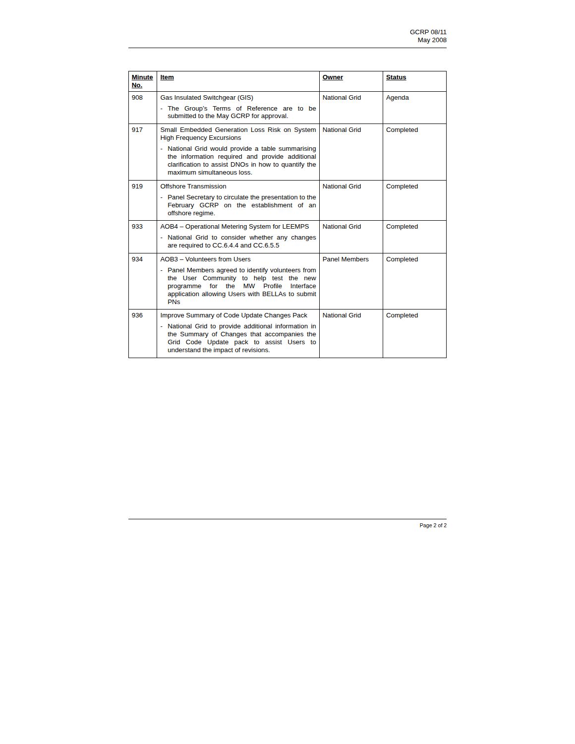GCRP 08/11
May 2008
| Minute No. | Item | Owner | Status |
| --- | --- | --- | --- |
| 908 | Gas Insulated Switchgear (GIS) The Group’s Terms of Reference are to be submitted to the May GCRP for approval. | National Grid | Agenda |
| 917 | Small Embedded Generation Loss Risk on System High Frequency Excursions National Grid would provide a table summarising the information required and provide additional clarification to assist DNOs in how to quantify the maximum simultaneous loss. | National Grid | Completed |
| 919 | Offshore Transmission Panel Secretary to circulate the presentation to the February GCRP on the establishment of an offshore regime. | National Grid | Completed |
| 933 | AOB4 – Operational Metering System for LEEMPS National Grid to consider whether any changes are required to CC.6.4.4 and CC.6.5.5 | National Grid | Completed |
| 934 | AOB3 – Volunteers from Users Panel Members agreed to identify volunteers from the User Community to help test the new programme for the MW Profile Interface application allowing Users with BELLAs to submit PNs | Panel Members | Completed |
| 936 | Improve Summary of Code Update Changes Pack National Grid to provide additional information in the Summary of Changes that accompanies the Grid Code Update pack to assist Users to understand the impact of revisions. | National Grid | Completed |
Page 2 of 2